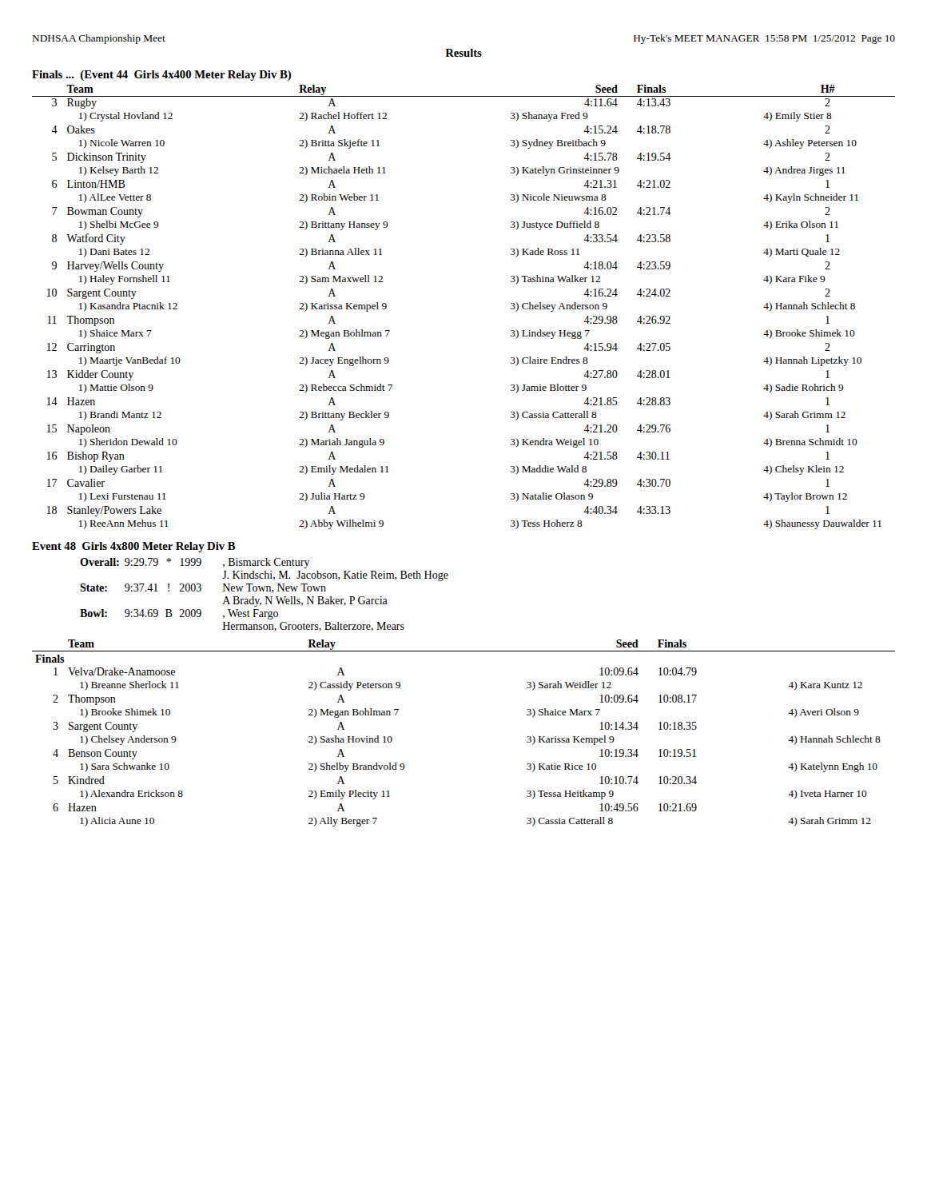NDHSAA Championship Meet
Hy-Tek's MEET MANAGER 15:58 PM 1/25/2012 Page 10
Results
Finals ... (Event 44 Girls 4x400 Meter Relay Div B)
| | Team | Relay | Seed | Finals | H# |
| --- | --- | --- | --- | --- | --- |
| 3 | Rugby | A | 4:11.64 | 4:13.43 | 2 |
| | 1) Crystal Hovland 12 | 2) Rachel Hoffert 12 | 3) Shanaya Fred 9 | 4) Emily Stier 8 |
| 4 | Oakes | A | 4:15.24 | 4:18.78 | 2 |
| | 1) Nicole Warren 10 | 2) Britta Skjefte 11 | 3) Sydney Breitbach 9 | 4) Ashley Petersen 10 |
| 5 | Dickinson Trinity | A | 4:15.78 | 4:19.54 | 2 |
| | 1) Kelsey Barth 12 | 2) Michaela Heth 11 | 3) Katelyn Grinsteinner 9 | 4) Andrea Jirges 11 |
| 6 | Linton/HMB | A | 4:21.31 | 4:21.02 | 1 |
| | 1) AlLee Vetter 8 | 2) Robin Weber 11 | 3) Nicole Nieuwsma 8 | 4) Kayln Schneider 11 |
| 7 | Bowman County | A | 4:16.02 | 4:21.74 | 2 |
| | 1) Shelbi McGee 9 | 2) Brittany Hansey 9 | 3) Justyce Duffield 8 | 4) Erika Olson 11 |
| 8 | Watford City | A | 4:33.54 | 4:23.58 | 1 |
| | 1) Dani Bates 12 | 2) Brianna Allex 11 | 3) Kade Ross 11 | 4) Marti Quale 12 |
| 9 | Harvey/Wells County | A | 4:18.04 | 4:23.59 | 2 |
| | 1) Haley Fornshell 11 | 2) Sam Maxwell 12 | 3) Tashina Walker 12 | 4) Kara Fike 9 |
| 10 | Sargent County | A | 4:16.24 | 4:24.02 | 2 |
| | 1) Kasandra Ptacnik 12 | 2) Karissa Kempel 9 | 3) Chelsey Anderson 9 | 4) Hannah Schlecht 8 |
| 11 | Thompson | A | 4:29.98 | 4:26.92 | 1 |
| | 1) Shaice Marx 7 | 2) Megan Bohlman 7 | 3) Lindsey Hegg 7 | 4) Brooke Shimek 10 |
| 12 | Carrington | A | 4:15.94 | 4:27.05 | 2 |
| | 1) Maartje VanBedaf 10 | 2) Jacey Engelhorn 9 | 3) Claire Endres 8 | 4) Hannah Lipetzky 10 |
| 13 | Kidder County | A | 4:27.80 | 4:28.01 | 1 |
| | 1) Mattie Olson 9 | 2) Rebecca Schmidt 7 | 3) Jamie Blotter 9 | 4) Sadie Rohrich 9 |
| 14 | Hazen | A | 4:21.85 | 4:28.83 | 1 |
| | 1) Brandi Mantz 12 | 2) Brittany Beckler 9 | 3) Cassia Catterall 8 | 4) Sarah Grimm 12 |
| 15 | Napoleon | A | 4:21.20 | 4:29.76 | 1 |
| | 1) Sheridon Dewald 10 | 2) Mariah Jangula 9 | 3) Kendra Weigel 10 | 4) Brenna Schmidt 10 |
| 16 | Bishop Ryan | A | 4:21.58 | 4:30.11 | 1 |
| | 1) Dailey Garber 11 | 2) Emily Medalen 11 | 3) Maddie Wald 8 | 4) Chelsy Klein 12 |
| 17 | Cavalier | A | 4:29.89 | 4:30.70 | 1 |
| | 1) Lexi Furstenau 11 | 2) Julia Hartz 9 | 3) Natalie Olason 9 | 4) Taylor Brown 12 |
| 18 | Stanley/Powers Lake | A | 4:40.34 | 4:33.13 | 1 |
| | 1) ReeAnn Mehus 11 | 2) Abby Wilhelmi 9 | 3) Tess Hoherz 8 | 4) Shaunessy Dauwalder 11 |
Event 48 Girls 4x800 Meter Relay Div B
| Overall: | 9:29.79 | * | 1999 | , Bismarck Century |
| | | | | J. Kindschi, M. Jacobson, Katie Reim, Beth Hoge |
| State: | 9:37.41 | ! | 2003 | New Town, New Town |
| | | | | A Brady, N Wells, N Baker, P Garcia |
| Bowl: | 9:34.69 | B | 2009 | , West Fargo |
| | | | | Hermanson, Grooters, Balterzore, Mears |
| | Team | Relay | Seed | Finals | |
| --- | --- | --- | --- | --- | --- |
| Finals |
| 1 | Velva/Drake-Anamoose | A | 10:09.64 | 10:04.79 | |
| | 1) Breanne Sherlock 11 | 2) Cassidy Peterson 9 | 3) Sarah Weidler 12 | 4) Kara Kuntz 12 |
| 2 | Thompson | A | 10:09.64 | 10:08.17 | |
| | 1) Brooke Shimek 10 | 2) Megan Bohlman 7 | 3) Shaice Marx 7 | 4) Averi Olson 9 |
| 3 | Sargent County | A | 10:14.34 | 10:18.35 | |
| | 1) Chelsey Anderson 9 | 2) Sasha Hovind 10 | 3) Karissa Kempel 9 | 4) Hannah Schlecht 8 |
| 4 | Benson County | A | 10:19.34 | 10:19.51 | |
| | 1) Sara Schwanke 10 | 2) Shelby Brandvold 9 | 3) Katie Rice 10 | 4) Katelynn Engh 10 |
| 5 | Kindred | A | 10:10.74 | 10:20.34 | |
| | 1) Alexandra Erickson 8 | 2) Emily Plecity 11 | 3) Tessa Heitkamp 9 | 4) Iveta Harner 10 |
| 6 | Hazen | A | 10:49.56 | 10:21.69 | |
| | 1) Alicia Aune 10 | 2) Ally Berger 7 | 3) Cassia Catterall 8 | 4) Sarah Grimm 12 |